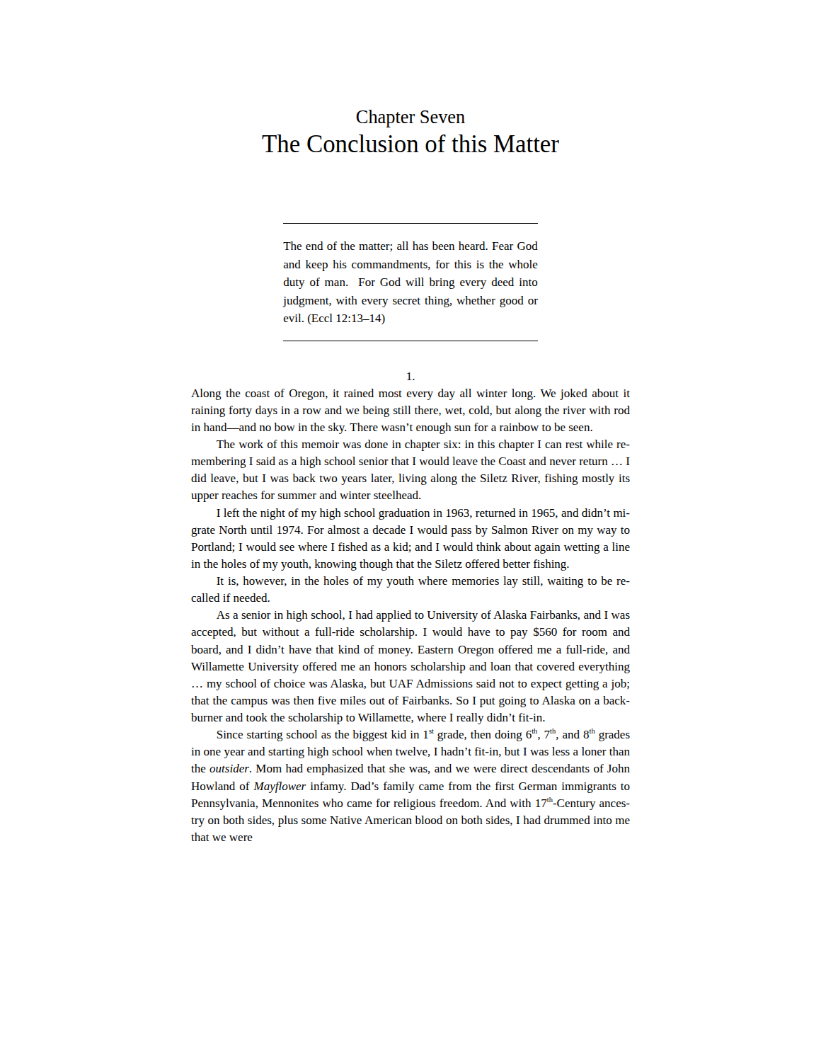Chapter Seven
The Conclusion of this Matter
The end of the matter; all has been heard. Fear God and keep his commandments, for this is the whole duty of man. For God will bring every deed into judgment, with every secret thing, whether good or evil. (Eccl 12:13–14)
1.
Along the coast of Oregon, it rained most every day all winter long. We joked about it raining forty days in a row and we being still there, wet, cold, but along the river with rod in hand—and no bow in the sky. There wasn’t enough sun for a rainbow to be seen.
The work of this memoir was done in chapter six: in this chapter I can rest while remembering I said as a high school senior that I would leave the Coast and never return … I did leave, but I was back two years later, living along the Siletz River, fishing mostly its upper reaches for summer and winter steelhead.
I left the night of my high school graduation in 1963, returned in 1965, and didn’t migrate North until 1974. For almost a decade I would pass by Salmon River on my way to Portland; I would see where I fished as a kid; and I would think about again wetting a line in the holes of my youth, knowing though that the Siletz offered better fishing.
It is, however, in the holes of my youth where memories lay still, waiting to be recalled if needed.
As a senior in high school, I had applied to University of Alaska Fairbanks, and I was accepted, but without a full-ride scholarship. I would have to pay $560 for room and board, and I didn’t have that kind of money. Eastern Oregon offered me a full-ride, and Willamette University offered me an honors scholarship and loan that covered everything … my school of choice was Alaska, but UAF Admissions said not to expect getting a job; that the campus was then five miles out of Fairbanks. So I put going to Alaska on a backburner and took the scholarship to Willamette, where I really didn’t fit-in.
Since starting school as the biggest kid in 1st grade, then doing 6th, 7th, and 8th grades in one year and starting high school when twelve, I hadn’t fit-in, but I was less a loner than the outsider. Mom had emphasized that she was, and we were direct descendants of John Howland of Mayflower infamy. Dad’s family came from the first German immigrants to Pennsylvania, Mennonites who came for religious freedom. And with 17th-Century ancestry on both sides, plus some Native American blood on both sides, I had drummed into me that we were